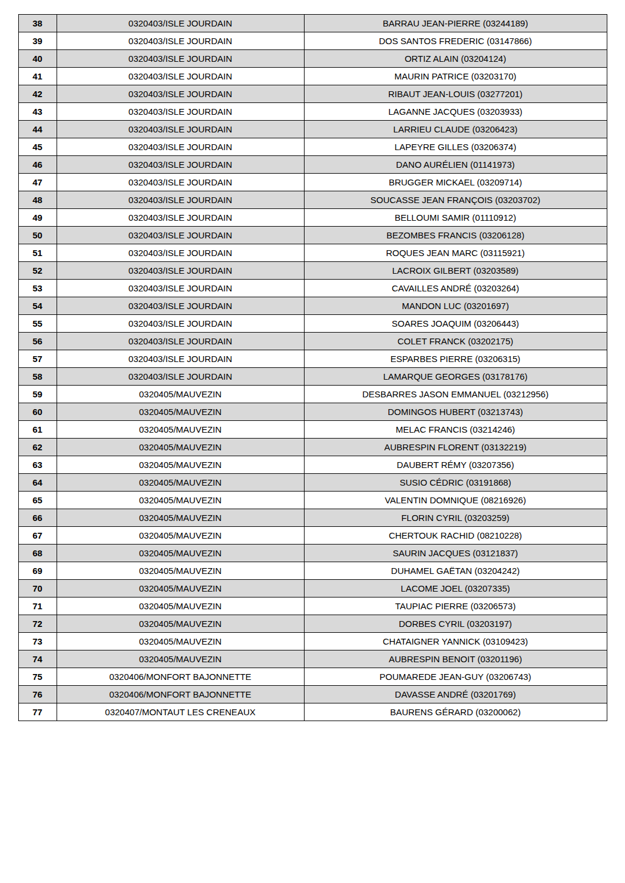| 38 | 0320403/ISLE JOURDAIN | BARRAU JEAN-PIERRE (03244189) |
| 39 | 0320403/ISLE JOURDAIN | DOS SANTOS FREDERIC (03147866) |
| 40 | 0320403/ISLE JOURDAIN | ORTIZ ALAIN (03204124) |
| 41 | 0320403/ISLE JOURDAIN | MAURIN PATRICE (03203170) |
| 42 | 0320403/ISLE JOURDAIN | RIBAUT JEAN-LOUIS (03277201) |
| 43 | 0320403/ISLE JOURDAIN | LAGANNE JACQUES (03203933) |
| 44 | 0320403/ISLE JOURDAIN | LARRIEU CLAUDE (03206423) |
| 45 | 0320403/ISLE JOURDAIN | LAPEYRE GILLES (03206374) |
| 46 | 0320403/ISLE JOURDAIN | DANO AURÉLIEN (01141973) |
| 47 | 0320403/ISLE JOURDAIN | BRUGGER MICKAEL (03209714) |
| 48 | 0320403/ISLE JOURDAIN | SOUCASSE JEAN FRANÇOIS (03203702) |
| 49 | 0320403/ISLE JOURDAIN | BELLOUMI SAMIR (01110912) |
| 50 | 0320403/ISLE JOURDAIN | BEZOMBES FRANCIS (03206128) |
| 51 | 0320403/ISLE JOURDAIN | ROQUES JEAN MARC (03115921) |
| 52 | 0320403/ISLE JOURDAIN | LACROIX GILBERT (03203589) |
| 53 | 0320403/ISLE JOURDAIN | CAVAILLES ANDRÉ (03203264) |
| 54 | 0320403/ISLE JOURDAIN | MANDON LUC (03201697) |
| 55 | 0320403/ISLE JOURDAIN | SOARES JOAQUIM (03206443) |
| 56 | 0320403/ISLE JOURDAIN | COLET FRANCK (03202175) |
| 57 | 0320403/ISLE JOURDAIN | ESPARBES PIERRE (03206315) |
| 58 | 0320403/ISLE JOURDAIN | LAMARQUE GEORGES (03178176) |
| 59 | 0320405/MAUVEZIN | DESBARRES JASON EMMANUEL (03212956) |
| 60 | 0320405/MAUVEZIN | DOMINGOS HUBERT (03213743) |
| 61 | 0320405/MAUVEZIN | MELAC FRANCIS (03214246) |
| 62 | 0320405/MAUVEZIN | AUBRESPIN FLORENT (03132219) |
| 63 | 0320405/MAUVEZIN | DAUBERT RÉMY (03207356) |
| 64 | 0320405/MAUVEZIN | SUSIO CÉDRIC (03191868) |
| 65 | 0320405/MAUVEZIN | VALENTIN DOMNIQUE (08216926) |
| 66 | 0320405/MAUVEZIN | FLORIN CYRIL (03203259) |
| 67 | 0320405/MAUVEZIN | CHERTOUK RACHID (08210228) |
| 68 | 0320405/MAUVEZIN | SAURIN JACQUES (03121837) |
| 69 | 0320405/MAUVEZIN | DUHAMEL GAËTAN (03204242) |
| 70 | 0320405/MAUVEZIN | LACOME JOEL (03207335) |
| 71 | 0320405/MAUVEZIN | TAUPIAC PIERRE (03206573) |
| 72 | 0320405/MAUVEZIN | DORBES CYRIL (03203197) |
| 73 | 0320405/MAUVEZIN | CHATAIGNER YANNICK (03109423) |
| 74 | 0320405/MAUVEZIN | AUBRESPIN BENOIT (03201196) |
| 75 | 0320406/MONFORT BAJONNETTE | POUMAREDE JEAN-GUY (03206743) |
| 76 | 0320406/MONFORT BAJONNETTE | DAVASSE ANDRÉ (03201769) |
| 77 | 0320407/MONTAUT LES CRENEAUX | BAURENS GÉRARD (03200062) |